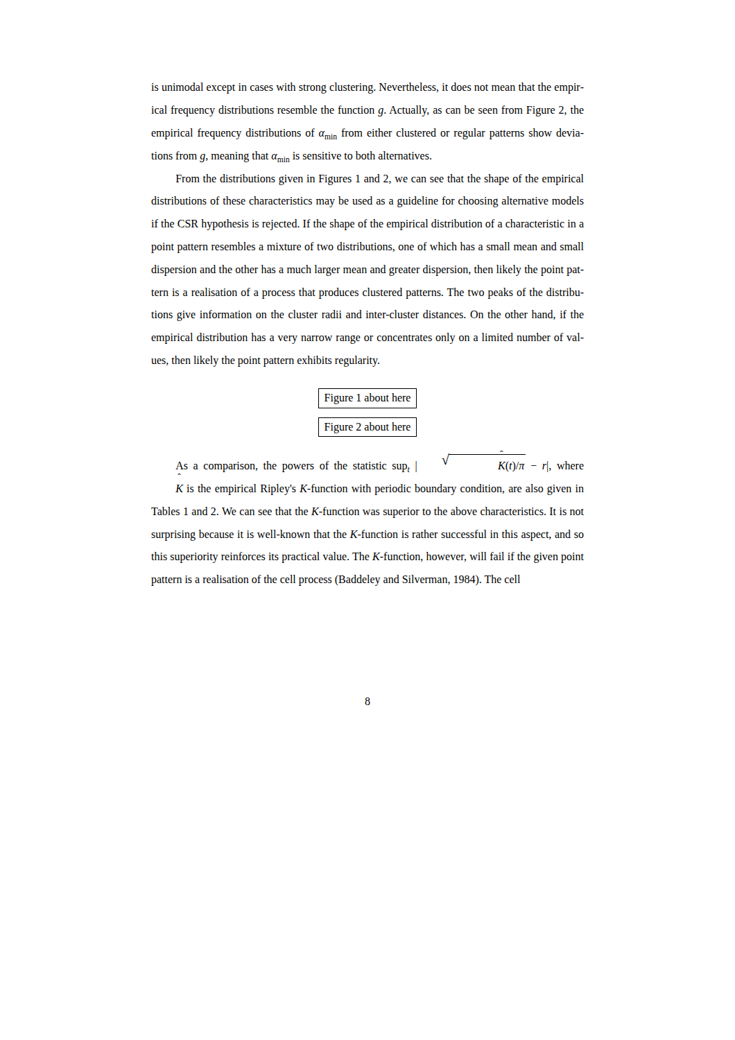is unimodal except in cases with strong clustering. Nevertheless, it does not mean that the empirical frequency distributions resemble the function g. Actually, as can be seen from Figure 2, the empirical frequency distributions of αmin from either clustered or regular patterns show deviations from g, meaning that αmin is sensitive to both alternatives.
From the distributions given in Figures 1 and 2, we can see that the shape of the empirical distributions of these characteristics may be used as a guideline for choosing alternative models if the CSR hypothesis is rejected. If the shape of the empirical distribution of a characteristic in a point pattern resembles a mixture of two distributions, one of which has a small mean and small dispersion and the other has a much larger mean and greater dispersion, then likely the point pattern is a realisation of a process that produces clustered patterns. The two peaks of the distributions give information on the cluster radii and inter-cluster distances. On the other hand, if the empirical distribution has a very narrow range or concentrates only on a limited number of values, then likely the point pattern exhibits regularity.
Figure 1 about here
Figure 2 about here
As a comparison, the powers of the statistic supt |K(t)/π − r|, where K is the empirical Ripley's K-function with periodic boundary condition, are also given in Tables 1 and 2. We can see that the K-function was superior to the above characteristics. It is not surprising because it is well-known that the K-function is rather successful in this aspect, and so this superiority reinforces its practical value. The K-function, however, will fail if the given point pattern is a realisation of the cell process (Baddeley and Silverman, 1984). The cell
8